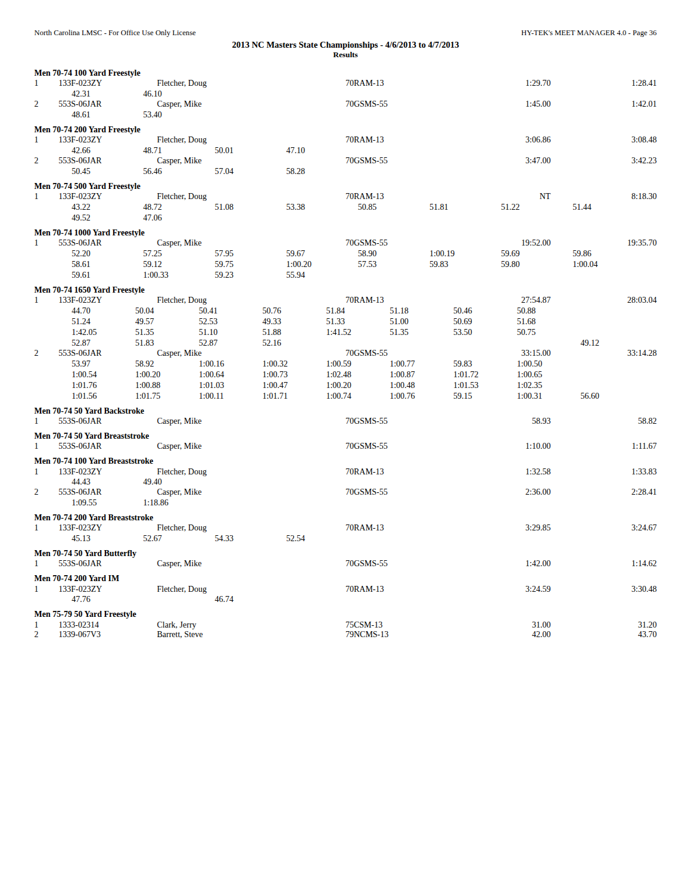North Carolina LMSC - For Office Use Only License
HY-TEK's MEET MANAGER 4.0 - Page 36
2013 NC Masters State Championships - 4/6/2013 to 4/7/2013
Results
Men 70-74 100 Yard Freestyle
| 1 | 133F-023ZY | Fletcher, Doug | 70 | RAM-13 | 1:29.70 | 1:28.41 |
| 42.31 | 46.10 | | | | | | |
| 2 | 553S-06JAR | Casper, Mike | 70 | GSMS-55 | 1:45.00 | 1:42.01 |
| 48.61 | 53.40 | | | | | | |
Men 70-74 200 Yard Freestyle
| 1 | 133F-023ZY | Fletcher, Doug | 70 | RAM-13 | 3:06.86 | 3:08.48 |
| 42.66 | 48.71 | 50.01 | 47.10 | | | | |
| 2 | 553S-06JAR | Casper, Mike | 70 | GSMS-55 | 3:47.00 | 3:42.23 |
| 50.45 | 56.46 | 57.04 | 58.28 | | | | |
Men 70-74 500 Yard Freestyle
| 1 | 133F-023ZY | Fletcher, Doug | 70 | RAM-13 | NT | 8:18.30 |
| 43.22 | 48.72 | 51.08 | 53.38 | 50.85 | 51.81 | 51.22 | 51.44 |
| 49.52 | 47.06 | | | | | | |
Men 70-74 1000 Yard Freestyle
| 1 | 553S-06JAR | Casper, Mike | 70 | GSMS-55 | 19:52.00 | 19:35.70 |
| 52.20 | 57.25 | 57.95 | 59.67 | 58.90 | 1:00.19 | 59.69 | 59.86 |
| 58.61 | 59.12 | 59.75 | 1:00.20 | 57.53 | 59.83 | 59.80 | 1:00.04 |
| 59.61 | 1:00.33 | 59.23 | 55.94 | | | | |
Men 70-74 1650 Yard Freestyle
| 1 | 133F-023ZY | Fletcher, Doug | 70 | RAM-13 | 27:54.87 | 28:03.04 |
| 44.70 | 50.04 | 50.41 | 50.76 | 51.84 | 51.18 | 50.46 | 50.88 | |
| 51.24 | 49.57 | 52.53 | 49.33 | 51.33 | 51.00 | 50.69 | 51.68 | |
| 1:42.05 | 51.35 | 51.10 | 51.88 | 1:41.52 | 51.35 | 53.50 | 50.75 | |
| 52.87 | 51.83 | 52.87 | 52.16 | | | | | 49.12 |
| 2 | 553S-06JAR | Casper, Mike | 70 | GSMS-55 | 33:15.00 | 33:14.28 |
| 53.97 | 58.92 | 1:00.16 | 1:00.32 | 1:00.59 | 1:00.77 | 59.83 | 1:00.50 | |
| 1:00.54 | 1:00.20 | 1:00.64 | 1:00.73 | 1:02.48 | 1:00.87 | 1:01.72 | 1:00.65 | |
| 1:01.76 | 1:00.88 | 1:01.03 | 1:00.47 | 1:00.20 | 1:00.48 | 1:01.53 | 1:02.35 | |
| 1:01.56 | 1:01.75 | 1:00.11 | 1:01.71 | 1:00.74 | 1:00.76 | 59.15 | 1:00.31 | 56.60 |
Men 70-74 50 Yard Backstroke
| 1 | 553S-06JAR | Casper, Mike | 70 | GSMS-55 | 58.93 | 58.82 |
Men 70-74 50 Yard Breaststroke
| 1 | 553S-06JAR | Casper, Mike | 70 | GSMS-55 | 1:10.00 | 1:11.67 |
Men 70-74 100 Yard Breaststroke
| 1 | 133F-023ZY | Fletcher, Doug | 70 | RAM-13 | 1:32.58 | 1:33.83 |
| 44.43 | 49.40 | | | | | | |
| 2 | 553S-06JAR | Casper, Mike | 70 | GSMS-55 | 2:36.00 | 2:28.41 |
| 1:09.55 | 1:18.86 | | | | | | |
Men 70-74 200 Yard Breaststroke
| 1 | 133F-023ZY | Fletcher, Doug | 70 | RAM-13 | 3:29.85 | 3:24.67 |
| 45.13 | 52.67 | 54.33 | 52.54 | | | | |
Men 70-74 50 Yard Butterfly
| 1 | 553S-06JAR | Casper, Mike | 70 | GSMS-55 | 1:42.00 | 1:14.62 |
Men 70-74 200 Yard IM
| 1 | 133F-023ZY | Fletcher, Doug | 70 | RAM-13 | 3:24.59 | 3:30.48 |
| 47.76 | | 46.74 | | | | | |
Men 75-79 50 Yard Freestyle
| 1 | 1333-02314 | Clark, Jerry | 75 | CSM-13 | 31.00 | 31.20 |
| 2 | 1339-067V3 | Barrett, Steve | 79 | NCMS-13 | 42.00 | 43.70 |